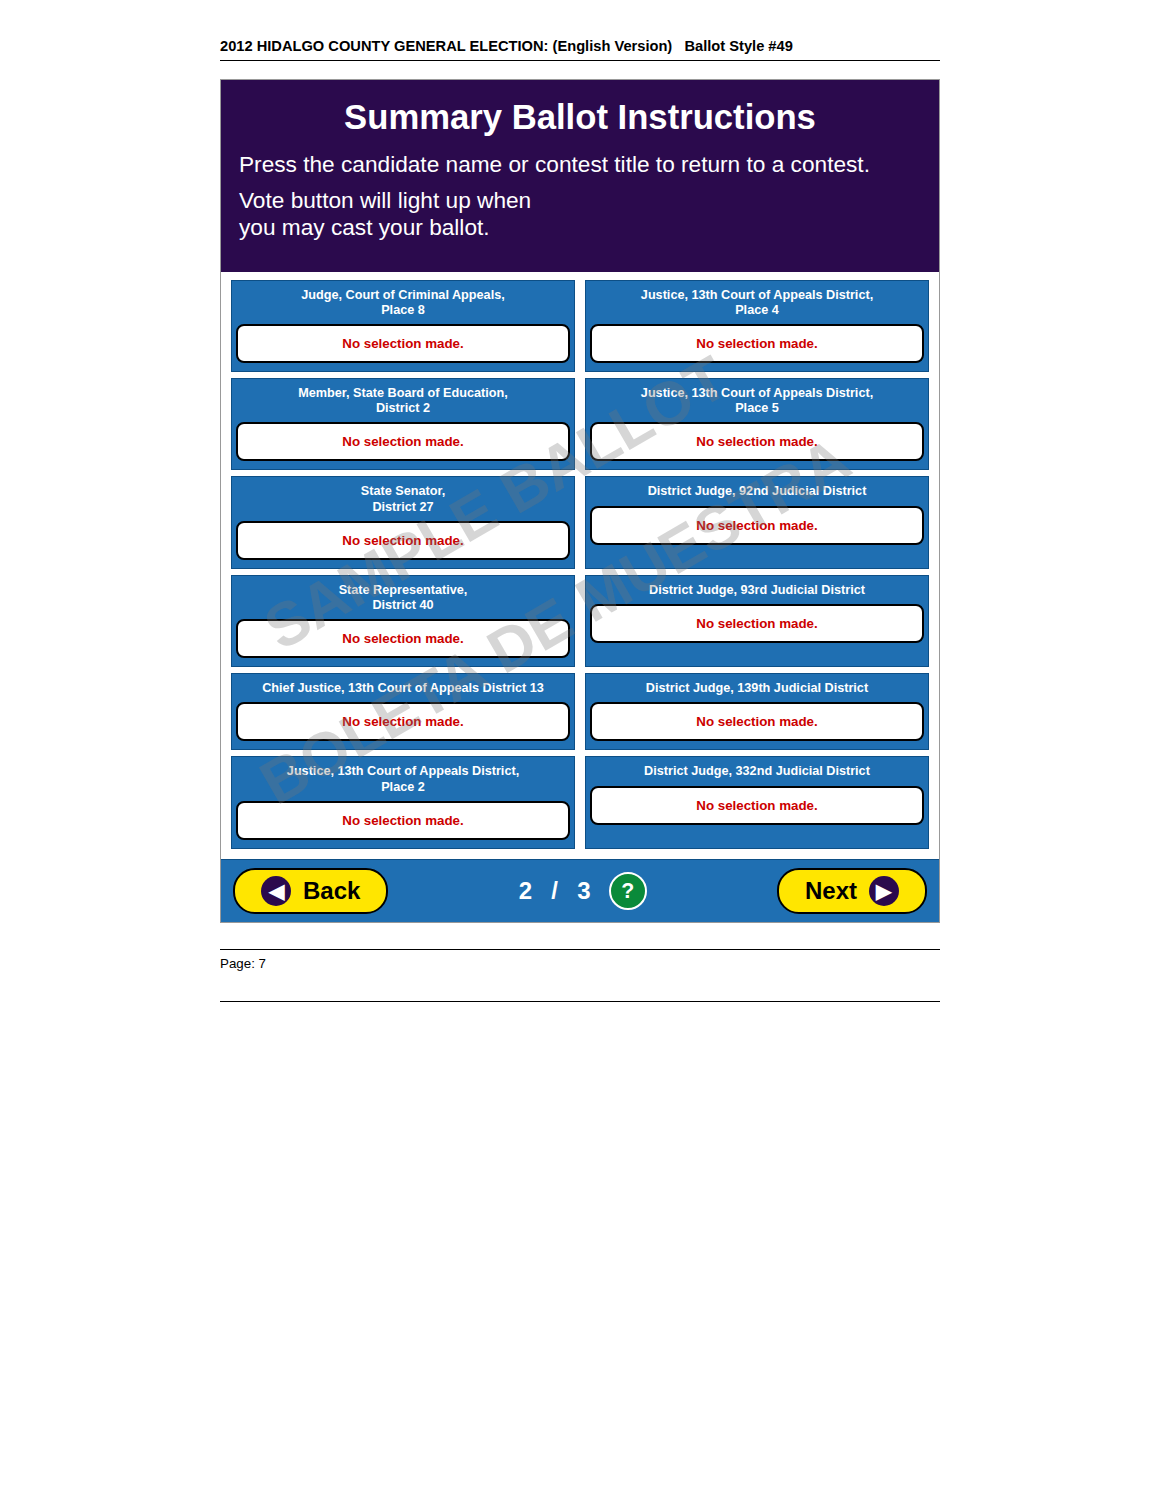2012 HIDALGO COUNTY GENERAL ELECTION: (English Version) Ballot Style #49
Summary Ballot Instructions
Press the candidate name or contest title to return to a contest.
Vote button will light up when
you may cast your ballot.
Judge, Court of Criminal Appeals,
Place 8
No selection made.
Justice, 13th Court of Appeals District,
Place 4
No selection made.
Member, State Board of Education,
District 2
No selection made.
Justice, 13th Court of Appeals District,
Place 5
No selection made.
State Senator,
District 27
No selection made.
District Judge, 92nd Judicial District
No selection made.
State Representative,
District 40
No selection made.
District Judge, 93rd Judicial District
No selection made.
Chief Justice, 13th Court of Appeals District 13
No selection made.
District Judge, 139th Judicial District
No selection made.
Justice, 13th Court of Appeals District,
Place 2
No selection made.
District Judge, 332nd Judicial District
No selection made.
◀ Back
2 / 3
?
Next ▶
SAMPLE BALLOT BOLETA DE MUESTRA
Page: 7